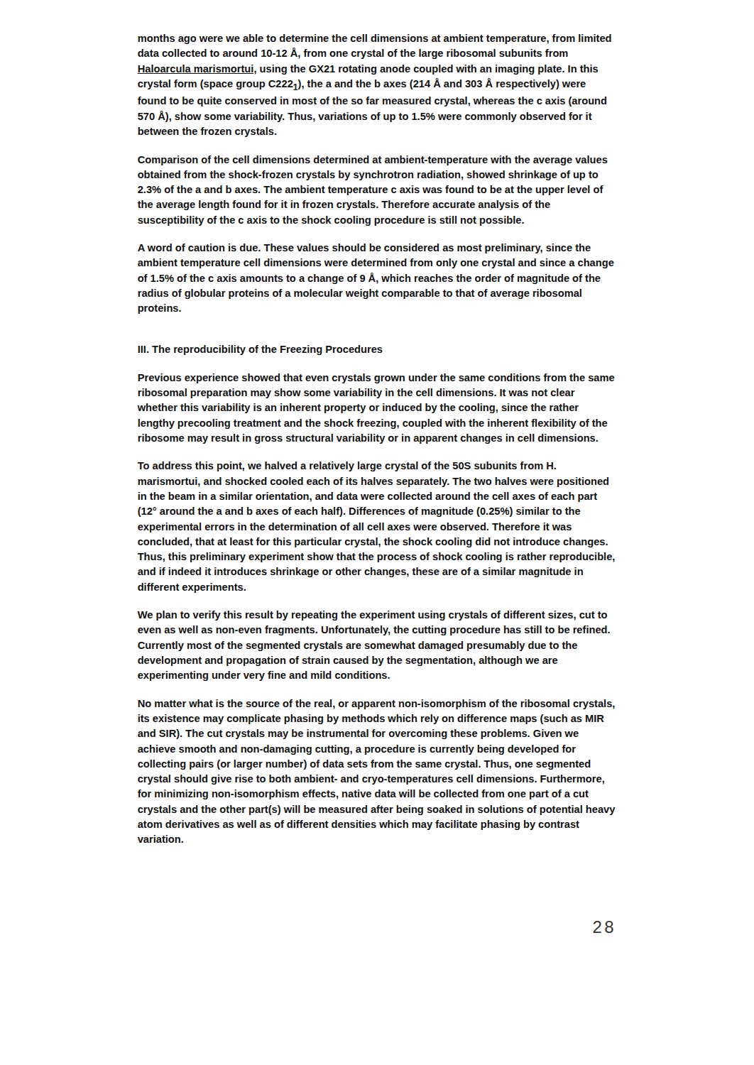months ago were we able to determine the cell dimensions at ambient temperature, from limited data collected to around 10-12 Å, from one crystal of the large ribosomal subunits from Haloarcula marismortui, using the GX21 rotating anode coupled with an imaging plate. In this crystal form (space group C2221), the a and the b axes (214 Å and 303 Å respectively) were found to be quite conserved in most of the so far measured crystal, whereas the c axis (around 570 Å), show some variability. Thus, variations of up to 1.5% were commonly observed for it between the frozen crystals.
Comparison of the cell dimensions determined at ambient-temperature with the average values obtained from the shock-frozen crystals by synchrotron radiation, showed shrinkage of up to 2.3% of the a and b axes. The ambient temperature c axis was found to be at the upper level of the average length found for it in frozen crystals. Therefore accurate analysis of the susceptibility of the c axis to the shock cooling procedure is still not possible.
A word of caution is due. These values should be considered as most preliminary, since the ambient temperature cell dimensions were determined from only one crystal and since a change of 1.5% of the c axis amounts to a change of 9 Å, which reaches the order of magnitude of the radius of globular proteins of a molecular weight comparable to that of average ribosomal proteins.
III. The reproducibility of the Freezing Procedures
Previous experience showed that even crystals grown under the same conditions from the same ribosomal preparation may show some variability in the cell dimensions. It was not clear whether this variability is an inherent property or induced by the cooling, since the rather lengthy precooling treatment and the shock freezing, coupled with the inherent flexibility of the ribosome may result in gross structural variability or in apparent changes in cell dimensions.
To address this point, we halved a relatively large crystal of the 50S subunits from H. marismortui, and shocked cooled each of its halves separately. The two halves were positioned in the beam in a similar orientation, and data were collected around the cell axes of each part (12° around the a and b axes of each half). Differences of magnitude (0.25%) similar to the experimental errors in the determination of all cell axes were observed. Therefore it was concluded, that at least for this particular crystal, the shock cooling did not introduce changes. Thus, this preliminary experiment show that the process of shock cooling is rather reproducible, and if indeed it introduces shrinkage or other changes, these are of a similar magnitude in different experiments.
We plan to verify this result by repeating the experiment using crystals of different sizes, cut to even as well as non-even fragments. Unfortunately, the cutting procedure has still to be refined. Currently most of the segmented crystals are somewhat damaged presumably due to the development and propagation of strain caused by the segmentation, although we are experimenting under very fine and mild conditions.
No matter what is the source of the real, or apparent non-isomorphism of the ribosomal crystals, its existence may complicate phasing by methods which rely on difference maps (such as MIR and SIR). The cut crystals may be instrumental for overcoming these problems. Given we achieve smooth and non-damaging cutting, a procedure is currently being developed for collecting pairs (or larger number) of data sets from the same crystal. Thus, one segmented crystal should give rise to both ambient- and cryo-temperatures cell dimensions. Furthermore, for minimizing non-isomorphism effects, native data will be collected from one part of a cut crystals and the other part(s) will be measured after being soaked in solutions of potential heavy atom derivatives as well as of different densities which may facilitate phasing by contrast variation.
28